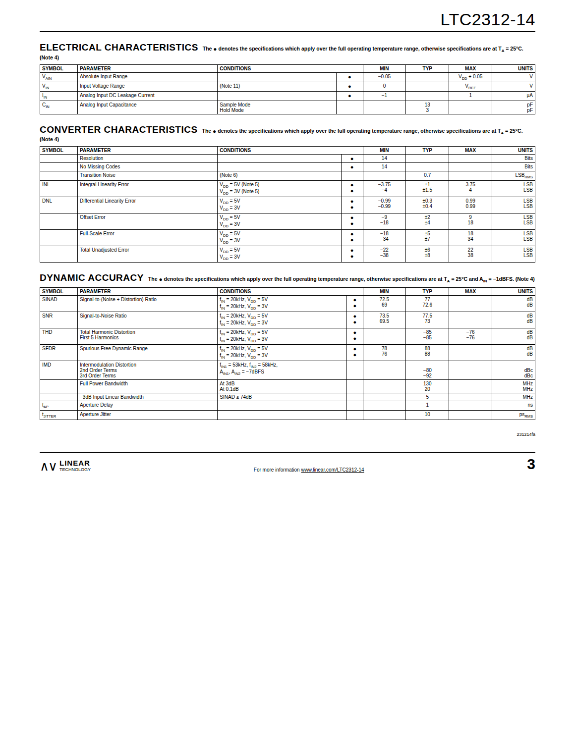LTC2312-14
Electrical Characteristics The ● denotes the specifications which apply over the full operating temperature range, otherwise specifications are at TA = 25°C. (Note 4)
| SYMBOL | PARAMETER | CONDITIONS | MIN | TYP | MAX | UNITS |
| --- | --- | --- | --- | --- | --- | --- |
| V AIN | Absolute Input Range | | ● | −0.05 | | V DD + 0.05 | V |
| V IN | Input Voltage Range | (Note 11) | ● | 0 | | V REF | V |
| I IN | Analog Input DC Leakage Current | | ● | −1 | | 1 | µA |
| C IN | Analog Input Capacitance | Sample Mode Hold Mode | | | 13 3 | | pF pF |
Converter Characteristics The ● denotes the specifications which apply over the full operating temperature range, otherwise specifications are at TA = 25°C. (Note 4)
| SYMBOL | PARAMETER | CONDITIONS | MIN | TYP | MAX | UNITS |
| --- | --- | --- | --- | --- | --- | --- |
| | Resolution | | ● | 14 | | | Bits |
| | No Missing Codes | | ● | 14 | | | Bits |
| | Transition Noise | (Note 6) | | | 0.7 | | LSB RMS |
| INL | Integral Linearity Error | V DD = 5V (Note 5) V DD = 3V (Note 5) | ● ● | −3.75 −4 | ±1 ±1.5 | 3.75 4 | LSB LSB |
| DNL | Differential Linearity Error | V DD = 5V V DD = 3V | ● ● | −0.99 −0.99 | ±0.3 ±0.4 | 0.99 0.99 | LSB LSB |
| | Offset Error | V DD = 5V V DD = 3V | ● ● | −9 −18 | ±2 ±4 | 9 18 | LSB LSB |
| | Full-Scale Error | V DD = 5V V DD = 3V | ● ● | −18 −34 | ±5 ±7 | 18 34 | LSB LSB |
| | Total Unadjusted Error | V DD = 5V V DD = 3V | ● ● | −22 −38 | ±6 ±8 | 22 38 | LSB LSB |
Dynamic Accuracy The ● denotes the specifications which apply over the full operating temperature range, otherwise specifications are at TA = 25°C and AIN = −1dBFS. (Note 4)
| SYMBOL | PARAMETER | CONDITIONS | MIN | TYP | MAX | UNITS |
| --- | --- | --- | --- | --- | --- | --- |
| SINAD | Signal-to-(Noise + Distortion) Ratio | f IN = 20kHz, V DD = 5V f IN = 20kHz, V DD = 3V | ● ● | 72.5 69 | 77 72.6 | | dB dB |
| SNR | Signal-to-Noise Ratio | f IN = 20kHz, V DD = 5V f IN = 20kHz, V DD = 3V | ● ● | 73.5 69.5 | 77.5 73 | | dB dB |
| THD | Total Harmonic Distortion First 5 Harmonics | f IN = 20kHz, V DD = 5V f IN = 20kHz, V DD = 3V | ● ● | | −85 −85 | −76 −76 | dB dB |
| SFDR | Spurious Free Dynamic Range | f IN = 20kHz, V DD = 5V f IN = 20kHz, V DD = 3V | ● ● | 78 76 | 88 88 | | dB dB |
| IMD | Intermodulation Distortion 2nd Order Terms 3rd Order Terms | f IN1 = 53kHz, f IN2 = 58kHz, A IN1 , A IN2 = −7dBFS | | | −80 −92 | | dBc dBc |
| | Full Power Bandwidth | At 3dB At 0.1dB | | | 130 20 | | MHz MHz |
| | −3dB Input Linear Bandwidth | SINAD ≥ 74dB | | | 5 | | MHz |
| t AP | Aperture Delay | | | | 1 | | ns |
| t JITTER | Aperture Jitter | | | | 10 | | ps RMS |
231214fa
∧∨ LINEARTECHNOLOGY
For more information www.linear.com/LTC2312-14
3